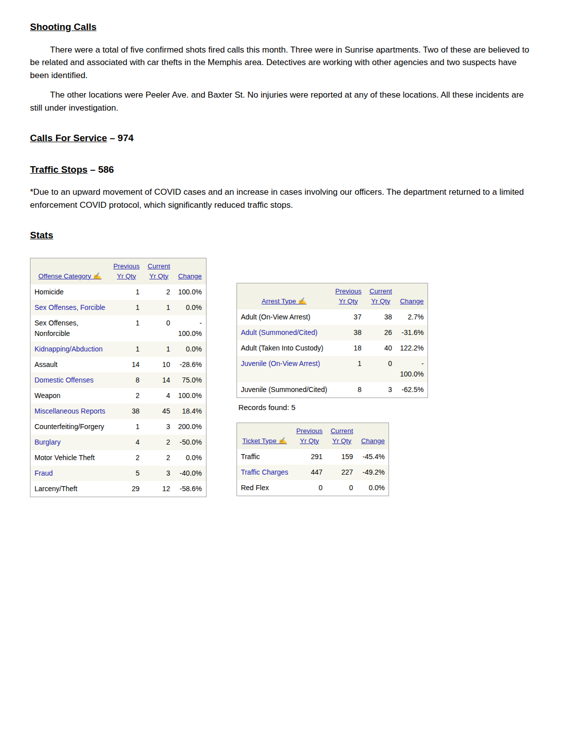Shooting Calls
There were a total of five confirmed shots fired calls this month. Three were in Sunrise apartments. Two of these are believed to be related and associated with car thefts in the Memphis area. Detectives are working with other agencies and two suspects have been identified.
The other locations were Peeler Ave. and Baxter St. No injuries were reported at any of these locations. All these incidents are still under investigation.
Calls For Service – 974
Traffic Stops – 586
*Due to an upward movement of COVID cases and an increase in cases involving our officers. The department returned to a limited enforcement COVID protocol, which significantly reduced traffic stops.
Stats
| Offense Category ✍ | Previous Yr Qty | Current Yr Qty | Change |
| --- | --- | --- | --- |
| Homicide | 1 | 2 | 100.0% |
| Sex Offenses, Forcible | 1 | 1 | 0.0% |
| Sex Offenses, Nonforcible | 1 | 0 | - 100.0% |
| Kidnapping/Abduction | 1 | 1 | 0.0% |
| Assault | 14 | 10 | -28.6% |
| Domestic Offenses | 8 | 14 | 75.0% |
| Weapon | 2 | 4 | 100.0% |
| Miscellaneous Reports | 38 | 45 | 18.4% |
| Counterfeiting/Forgery | 1 | 3 | 200.0% |
| Burglary | 4 | 2 | -50.0% |
| Motor Vehicle Theft | 2 | 2 | 0.0% |
| Fraud | 5 | 3 | -40.0% |
| Larceny/Theft | 29 | 12 | -58.6% |
| Arrest Type ✍ | Previous Yr Qty | Current Yr Qty | Change |
| --- | --- | --- | --- |
| Adult (On-View Arrest) | 37 | 38 | 2.7% |
| Adult (Summoned/Cited) | 38 | 26 | -31.6% |
| Adult (Taken Into Custody) | 18 | 40 | 122.2% |
| Juvenile (On-View Arrest) | 1 | 0 | - 100.0% |
| Juvenile (Summoned/Cited) | 8 | 3 | -62.5% |
Records found: 5
| Ticket Type ✍ | Previous Yr Qty | Current Yr Qty | Change |
| --- | --- | --- | --- |
| Traffic | 291 | 159 | -45.4% |
| Traffic Charges | 447 | 227 | -49.2% |
| Red Flex | 0 | 0 | 0.0% |